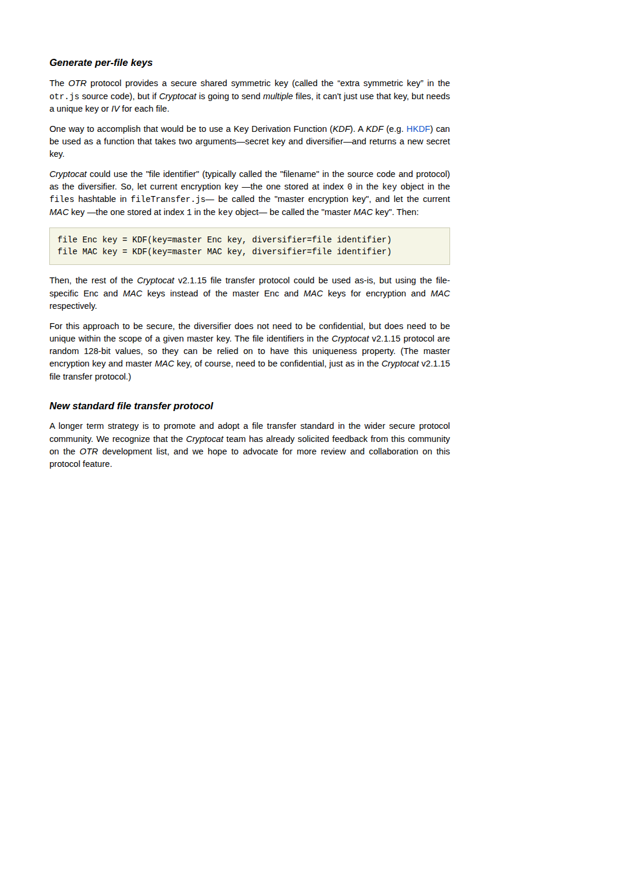Generate per-file keys
The OTR protocol provides a secure shared symmetric key (called the “extra symmetric key” in the otr.js source code), but if Cryptocat is going to send multiple files, it can't just use that key, but needs a unique key or IV for each file.
One way to accomplish that would be to use a Key Derivation Function (KDF). A KDF (e.g. HKDF) can be used as a function that takes two arguments—secret key and diversifier—and returns a new secret key.
Cryptocat could use the "file identifier" (typically called the "filename" in the source code and protocol) as the diversifier. So, let current encryption key —the one stored at index 0 in the key object in the files hashtable in fileTransfer.js— be called the "master encryption key", and let the current MAC key —the one stored at index 1 in the key object— be called the "master MAC key". Then:
file Enc key = KDF(key=master Enc key, diversifier=file identifier)
file MAC key = KDF(key=master MAC key, diversifier=file identifier)
Then, the rest of the Cryptocat v2.1.15 file transfer protocol could be used as-is, but using the file-specific Enc and MAC keys instead of the master Enc and MAC keys for encryption and MAC respectively.
For this approach to be secure, the diversifier does not need to be confidential, but does need to be unique within the scope of a given master key. The file identifiers in the Cryptocat v2.1.15 protocol are random 128-bit values, so they can be relied on to have this uniqueness property. (The master encryption key and master MAC key, of course, need to be confidential, just as in the Cryptocat v2.1.15 file transfer protocol.)
New standard file transfer protocol
A longer term strategy is to promote and adopt a file transfer standard in the wider secure protocol community. We recognize that the Cryptocat team has already solicited feedback from this community on the OTR development list, and we hope to advocate for more review and collaboration on this protocol feature.